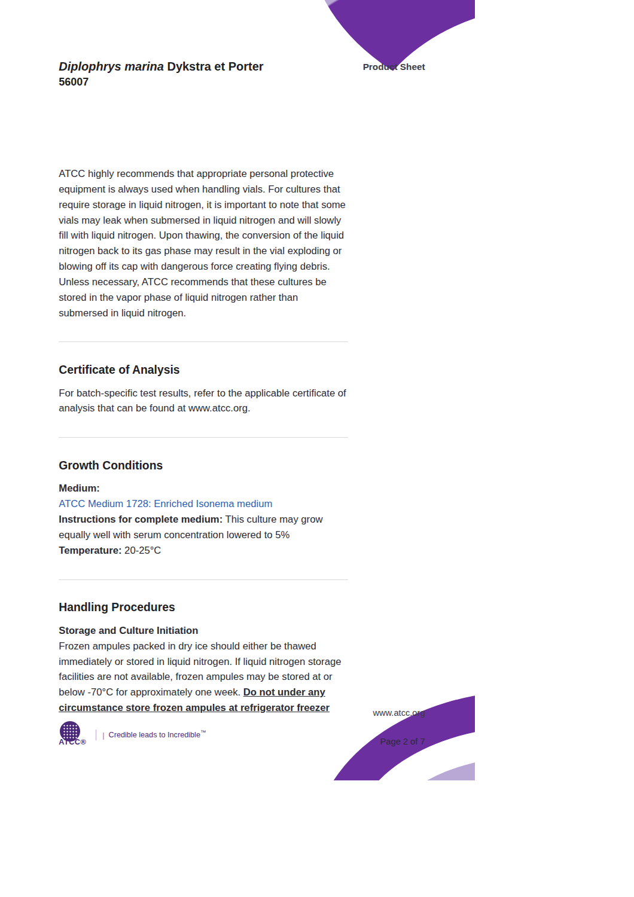Diplophrys marina Dykstra et Porter 56007
Product Sheet
ATCC highly recommends that appropriate personal protective equipment is always used when handling vials. For cultures that require storage in liquid nitrogen, it is important to note that some vials may leak when submersed in liquid nitrogen and will slowly fill with liquid nitrogen. Upon thawing, the conversion of the liquid nitrogen back to its gas phase may result in the vial exploding or blowing off its cap with dangerous force creating flying debris. Unless necessary, ATCC recommends that these cultures be stored in the vapor phase of liquid nitrogen rather than submersed in liquid nitrogen.
Certificate of Analysis
For batch-specific test results, refer to the applicable certificate of analysis that can be found at www.atcc.org.
Growth Conditions
Medium:
ATCC Medium 1728: Enriched Isonema medium
Instructions for complete medium: This culture may grow equally well with serum concentration lowered to 5%
Temperature: 20-25°C
Handling Procedures
Storage and Culture Initiation
Frozen ampules packed in dry ice should either be thawed immediately or stored in liquid nitrogen. If liquid nitrogen storage facilities are not available, frozen ampules may be stored at or below -70°C for approximately one week. Do not under any circumstance store frozen ampules at refrigerator freezer
ATCC®
|Credible leads to Incredible™
www.atcc.org
Page 2 of 7